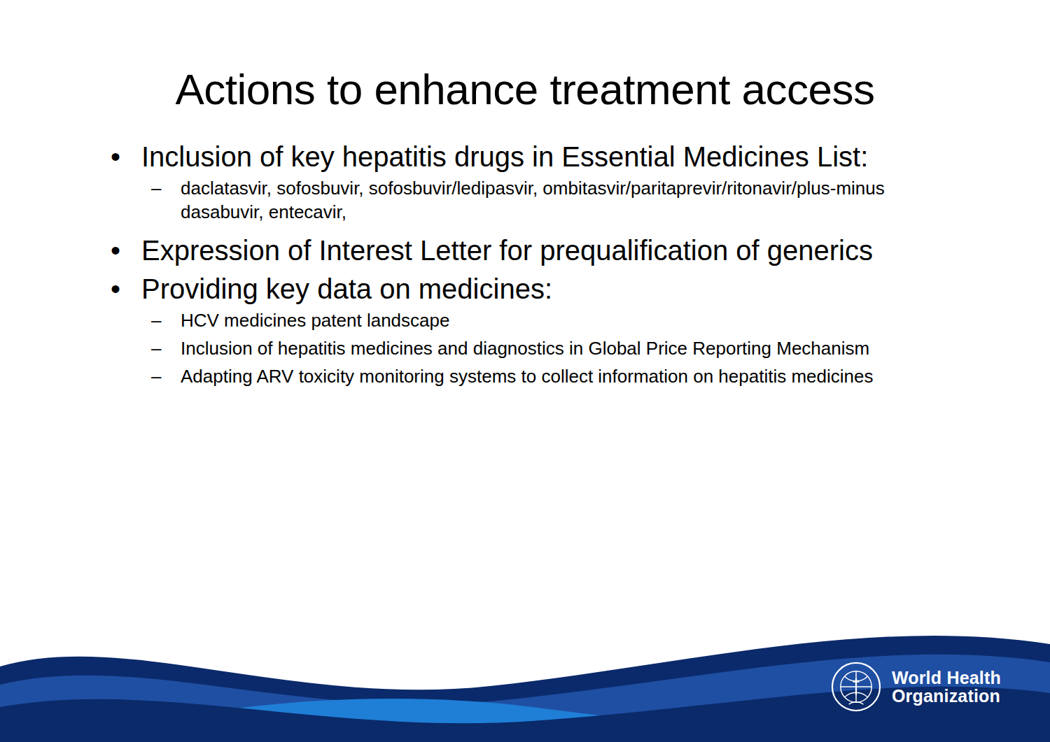Actions to enhance treatment access
Inclusion of key hepatitis drugs in Essential Medicines List:
daclatasvir, sofosbuvir, sofosbuvir/ledipasvir, ombitasvir/paritaprevir/ritonavir/plus-minus dasabuvir, entecavir,
Expression of Interest Letter for prequalification of generics
Providing key data on medicines:
HCV medicines patent landscape
Inclusion of hepatitis medicines and diagnostics in Global Price Reporting Mechanism
Adapting ARV toxicity monitoring systems to collect information on hepatitis medicines
World Health
Organization